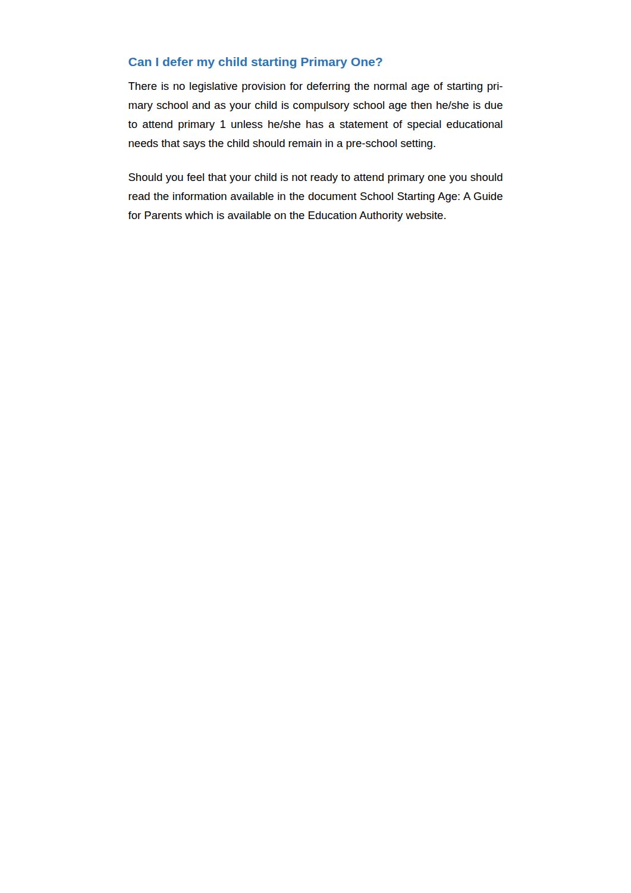Can I defer my child starting Primary One?
There is no legislative provision for deferring the normal age of starting primary school and as your child is compulsory school age then he/she is due to attend primary 1 unless he/she has a statement of special educational needs that says the child should remain in a pre-school setting.
Should you feel that your child is not ready to attend primary one you should read the information available in the document School Starting Age: A Guide for Parents which is available on the Education Authority website.